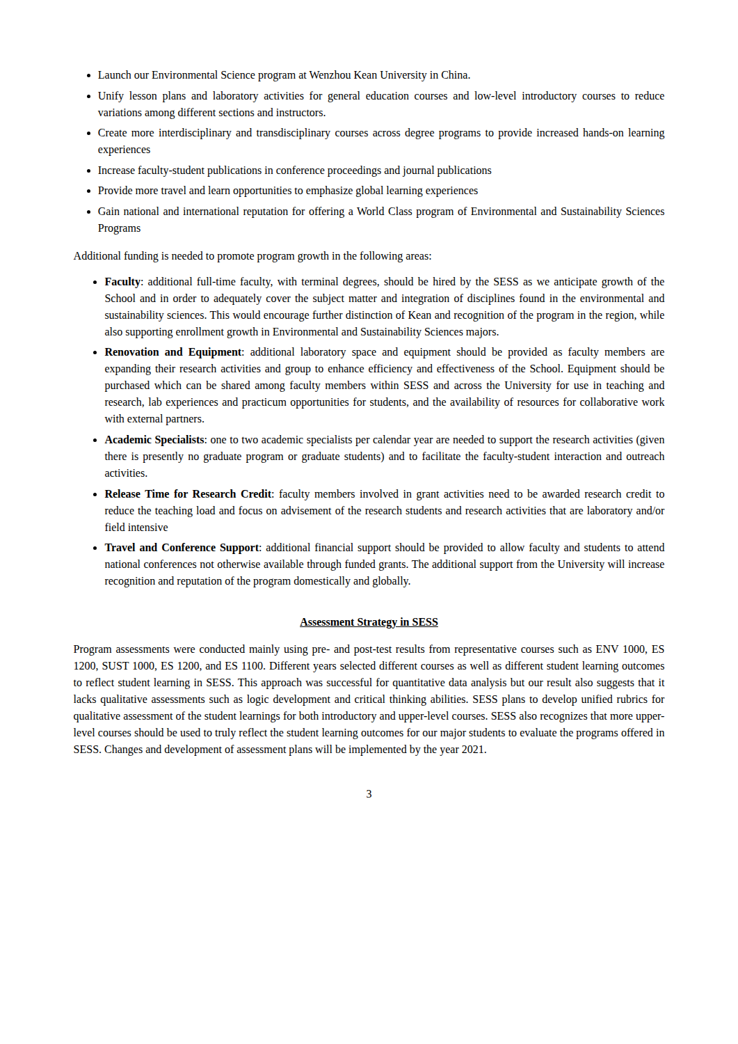Launch our Environmental Science program at Wenzhou Kean University in China.
Unify lesson plans and laboratory activities for general education courses and low-level introductory courses to reduce variations among different sections and instructors.
Create more interdisciplinary and transdisciplinary courses across degree programs to provide increased hands-on learning experiences
Increase faculty-student publications in conference proceedings and journal publications
Provide more travel and learn opportunities to emphasize global learning experiences
Gain national and international reputation for offering a World Class program of Environmental and Sustainability Sciences Programs
Additional funding is needed to promote program growth in the following areas:
Faculty: additional full-time faculty, with terminal degrees, should be hired by the SESS as we anticipate growth of the School and in order to adequately cover the subject matter and integration of disciplines found in the environmental and sustainability sciences. This would encourage further distinction of Kean and recognition of the program in the region, while also supporting enrollment growth in Environmental and Sustainability Sciences majors.
Renovation and Equipment: additional laboratory space and equipment should be provided as faculty members are expanding their research activities and group to enhance efficiency and effectiveness of the School. Equipment should be purchased which can be shared among faculty members within SESS and across the University for use in teaching and research, lab experiences and practicum opportunities for students, and the availability of resources for collaborative work with external partners.
Academic Specialists: one to two academic specialists per calendar year are needed to support the research activities (given there is presently no graduate program or graduate students) and to facilitate the faculty-student interaction and outreach activities.
Release Time for Research Credit: faculty members involved in grant activities need to be awarded research credit to reduce the teaching load and focus on advisement of the research students and research activities that are laboratory and/or field intensive
Travel and Conference Support: additional financial support should be provided to allow faculty and students to attend national conferences not otherwise available through funded grants. The additional support from the University will increase recognition and reputation of the program domestically and globally.
Assessment Strategy in SESS
Program assessments were conducted mainly using pre- and post-test results from representative courses such as ENV 1000, ES 1200, SUST 1000, ES 1200, and ES 1100. Different years selected different courses as well as different student learning outcomes to reflect student learning in SESS. This approach was successful for quantitative data analysis but our result also suggests that it lacks qualitative assessments such as logic development and critical thinking abilities. SESS plans to develop unified rubrics for qualitative assessment of the student learnings for both introductory and upper-level courses. SESS also recognizes that more upper-level courses should be used to truly reflect the student learning outcomes for our major students to evaluate the programs offered in SESS. Changes and development of assessment plans will be implemented by the year 2021.
3